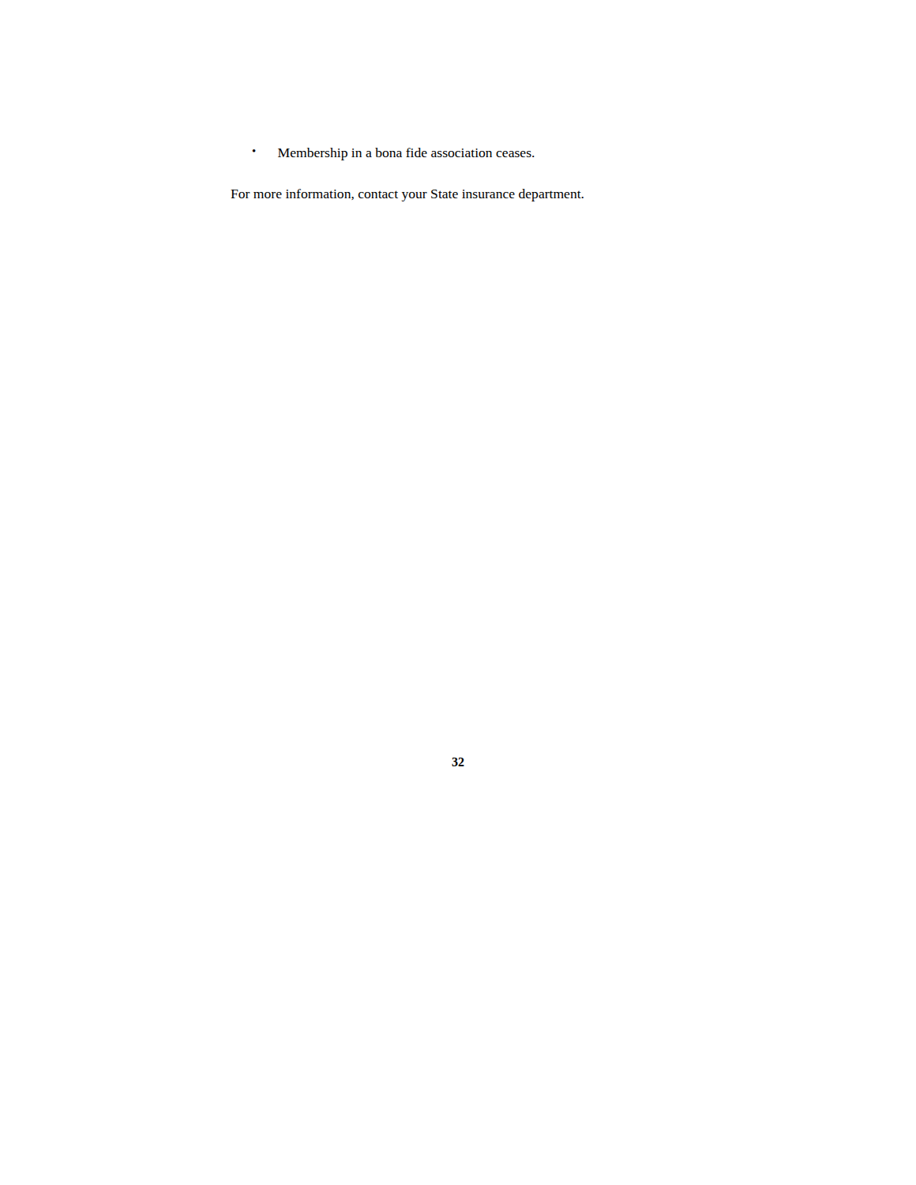Membership in a bona fide association ceases.
For more information, contact your State insurance department.
32